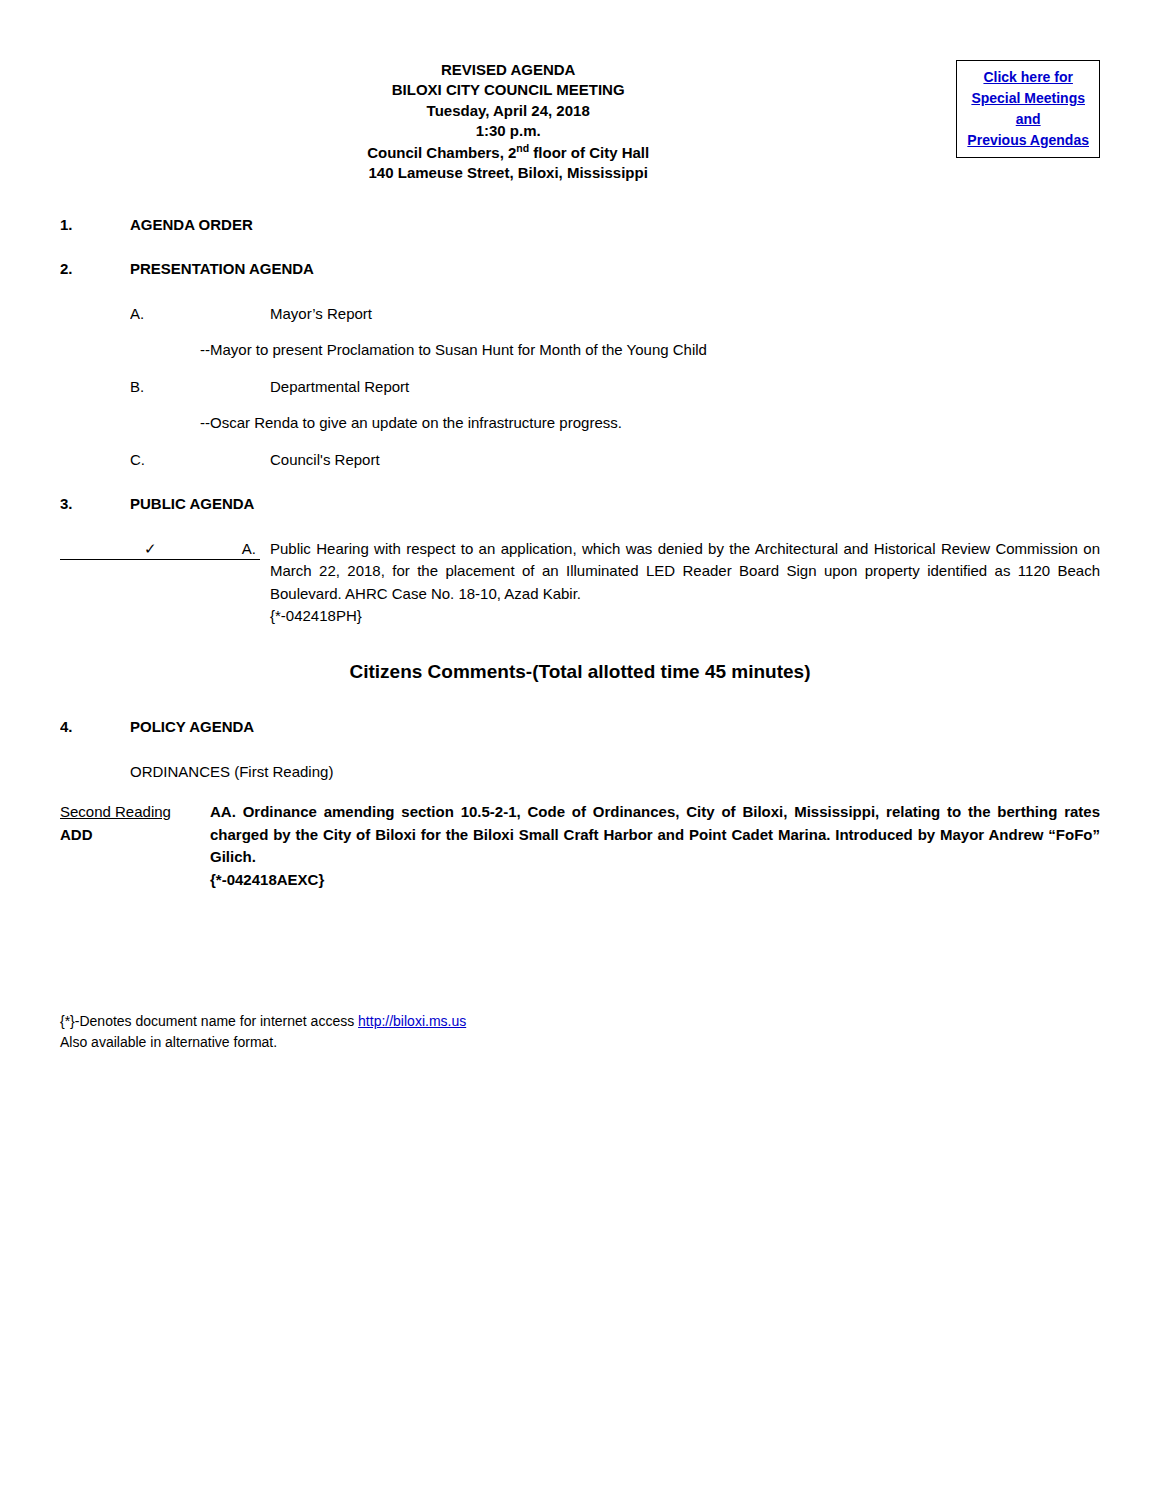Click here for
Special Meetings
and
Previous Agendas
REVISED AGENDA
BILOXI CITY COUNCIL MEETING
Tuesday, April 24, 2018
1:30 p.m.
Council Chambers, 2nd floor of City Hall
140 Lameuse Street, Biloxi, Mississippi
1. AGENDA ORDER
2. PRESENTATION AGENDA
A. Mayor’s Report
--Mayor to present Proclamation to Susan Hunt for Month of the Young Child
B. Departmental Report
--Oscar Renda to give an update on the infrastructure progress.
C. Council's Report
3. PUBLIC AGENDA
✓ A.
Public Hearing with respect to an application, which was denied by the Architectural and Historical Review Commission on March 22, 2018, for the placement of an Illuminated LED Reader Board Sign upon property identified as 1120 Beach Boulevard. AHRC Case No. 18-10, Azad Kabir.
{*-042418PH}
Citizens Comments-(Total allotted time 45 minutes)
4. POLICY AGENDA
ORDINANCES (First Reading)
Second Reading
ADD
AA. Ordinance amending section 10.5-2-1, Code of Ordinances, City of Biloxi, Mississippi, relating to the berthing rates charged by the City of Biloxi for the Biloxi Small Craft Harbor and Point Cadet Marina. Introduced by Mayor Andrew “FoFo” Gilich.
{*-042418AEXC}
{*}-Denotes document name for internet access http://biloxi.ms.us
Also available in alternative format.